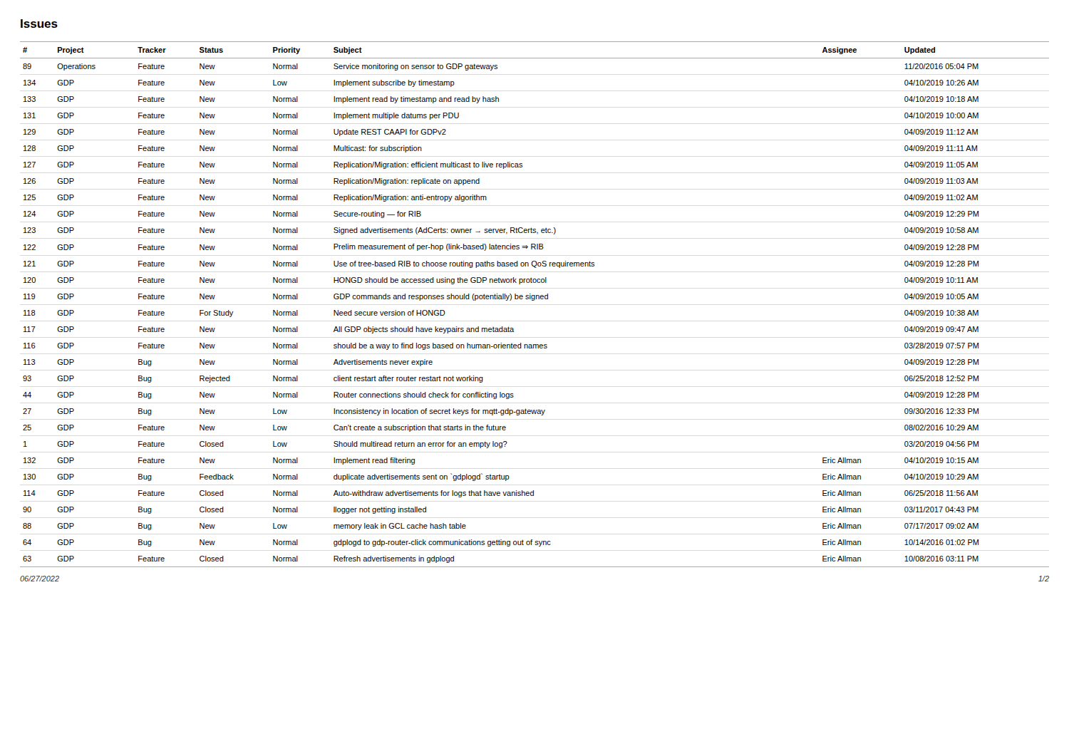Issues
| # | Project | Tracker | Status | Priority | Subject | Assignee | Updated |
| --- | --- | --- | --- | --- | --- | --- | --- |
| 89 | Operations | Feature | New | Normal | Service monitoring on sensor to GDP gateways | | 11/20/2016 05:04 PM |
| 134 | GDP | Feature | New | Low | Implement subscribe by timestamp | | 04/10/2019 10:26 AM |
| 133 | GDP | Feature | New | Normal | Implement read by timestamp and read by hash | | 04/10/2019 10:18 AM |
| 131 | GDP | Feature | New | Normal | Implement multiple datums per PDU | | 04/10/2019 10:00 AM |
| 129 | GDP | Feature | New | Normal | Update REST CAAPI for GDPv2 | | 04/09/2019 11:12 AM |
| 128 | GDP | Feature | New | Normal | Multicast: for subscription | | 04/09/2019 11:11 AM |
| 127 | GDP | Feature | New | Normal | Replication/Migration: efficient multicast to live replicas | | 04/09/2019 11:05 AM |
| 126 | GDP | Feature | New | Normal | Replication/Migration: replicate on append | | 04/09/2019 11:03 AM |
| 125 | GDP | Feature | New | Normal | Replication/Migration: anti-entropy algorithm | | 04/09/2019 11:02 AM |
| 124 | GDP | Feature | New | Normal | Secure-routing — for RIB | | 04/09/2019 12:29 PM |
| 123 | GDP | Feature | New | Normal | Signed advertisements (AdCerts: owner → server, RtCerts, etc.) | | 04/09/2019 10:58 AM |
| 122 | GDP | Feature | New | Normal | Prelim measurement of per-hop (link-based) latencies ⇒ RIB | | 04/09/2019 12:28 PM |
| 121 | GDP | Feature | New | Normal | Use of tree-based RIB to choose routing paths based on QoS requirements | | 04/09/2019 12:28 PM |
| 120 | GDP | Feature | New | Normal | HONGD should be accessed using the GDP network protocol | | 04/09/2019 10:11 AM |
| 119 | GDP | Feature | New | Normal | GDP commands and responses should (potentially) be signed | | 04/09/2019 10:05 AM |
| 118 | GDP | Feature | For Study | Normal | Need secure version of HONGD | | 04/09/2019 10:38 AM |
| 117 | GDP | Feature | New | Normal | All GDP objects should have keypairs and metadata | | 04/09/2019 09:47 AM |
| 116 | GDP | Feature | New | Normal | should be a way to find logs based on human-oriented names | | 03/28/2019 07:57 PM |
| 113 | GDP | Bug | New | Normal | Advertisements never expire | | 04/09/2019 12:28 PM |
| 93 | GDP | Bug | Rejected | Normal | client restart after router restart not working | | 06/25/2018 12:52 PM |
| 44 | GDP | Bug | New | Normal | Router connections should check for conflicting logs | | 04/09/2019 12:28 PM |
| 27 | GDP | Bug | New | Low | Inconsistency in location of secret keys for mqtt-gdp-gateway | | 09/30/2016 12:33 PM |
| 25 | GDP | Feature | New | Low | Can't create a subscription that starts in the future | | 08/02/2016 10:29 AM |
| 1 | GDP | Feature | Closed | Low | Should multiread return an error for an empty log? | | 03/20/2019 04:56 PM |
| 132 | GDP | Feature | New | Normal | Implement read filtering | Eric Allman | 04/10/2019 10:15 AM |
| 130 | GDP | Bug | Feedback | Normal | duplicate advertisements sent on `gdplogd` startup | Eric Allman | 04/10/2019 10:29 AM |
| 114 | GDP | Feature | Closed | Normal | Auto-withdraw advertisements for logs that have vanished | Eric Allman | 06/25/2018 11:56 AM |
| 90 | GDP | Bug | Closed | Normal | llogger not getting installed | Eric Allman | 03/11/2017 04:43 PM |
| 88 | GDP | Bug | New | Low | memory leak in GCL cache hash table | Eric Allman | 07/17/2017 09:02 AM |
| 64 | GDP | Bug | New | Normal | gdplogd to gdp-router-click communications getting out of sync | Eric Allman | 10/14/2016 01:02 PM |
| 63 | GDP | Feature | Closed | Normal | Refresh advertisements in gdplogd | Eric Allman | 10/08/2016 03:11 PM |
06/27/2022 1/2